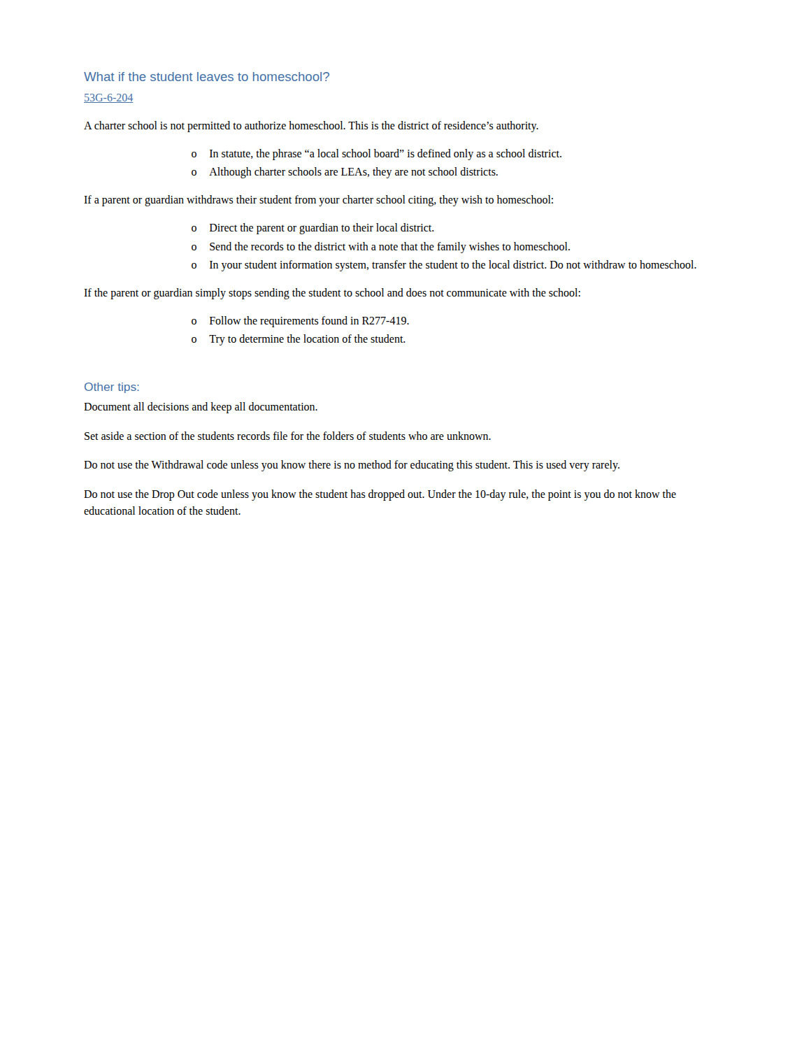What if the student leaves to homeschool?
53G-6-204
A charter school is not permitted to authorize homeschool. This is the district of residence’s authority.
In statute, the phrase “a local school board” is defined only as a school district.
Although charter schools are LEAs, they are not school districts.
If a parent or guardian withdraws their student from your charter school citing, they wish to homeschool:
Direct the parent or guardian to their local district.
Send the records to the district with a note that the family wishes to homeschool.
In your student information system, transfer the student to the local district. Do not withdraw to homeschool.
If the parent or guardian simply stops sending the student to school and does not communicate with the school:
Follow the requirements found in R277-419.
Try to determine the location of the student.
Other tips:
Document all decisions and keep all documentation.
Set aside a section of the students records file for the folders of students who are unknown.
Do not use the Withdrawal code unless you know there is no method for educating this student. This is used very rarely.
Do not use the Drop Out code unless you know the student has dropped out. Under the 10-day rule, the point is you do not know the educational location of the student.